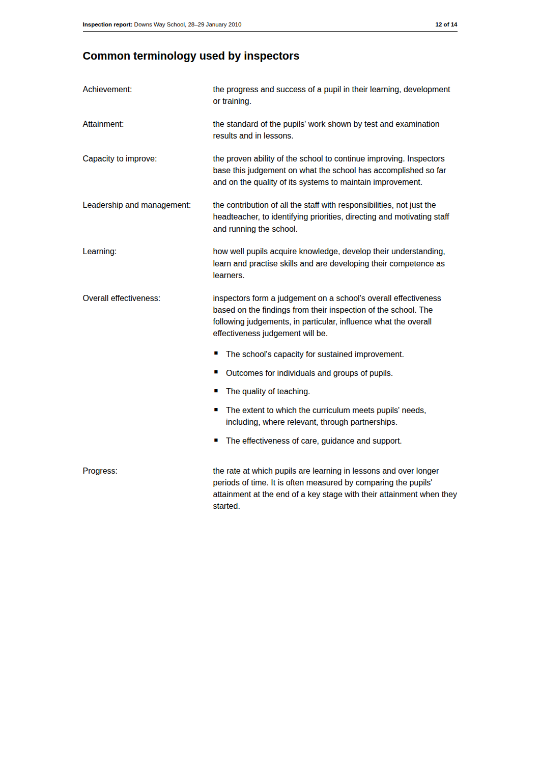Inspection report: Downs Way School, 28–29 January 2010
12 of 14
Common terminology used by inspectors
Achievement:
the progress and success of a pupil in their learning, development or training.
Attainment:
the standard of the pupils' work shown by test and examination results and in lessons.
Capacity to improve:
the proven ability of the school to continue improving. Inspectors base this judgement on what the school has accomplished so far and on the quality of its systems to maintain improvement.
Leadership and management:
the contribution of all the staff with responsibilities, not just the headteacher, to identifying priorities, directing and motivating staff and running the school.
Learning:
how well pupils acquire knowledge, develop their understanding, learn and practise skills and are developing their competence as learners.
Overall effectiveness:
inspectors form a judgement on a school's overall effectiveness based on the findings from their inspection of the school. The following judgements, in particular, influence what the overall effectiveness judgement will be.
The school's capacity for sustained improvement.
Outcomes for individuals and groups of pupils.
The quality of teaching.
The extent to which the curriculum meets pupils' needs, including, where relevant, through partnerships.
The effectiveness of care, guidance and support.
Progress:
the rate at which pupils are learning in lessons and over longer periods of time. It is often measured by comparing the pupils' attainment at the end of a key stage with their attainment when they started.